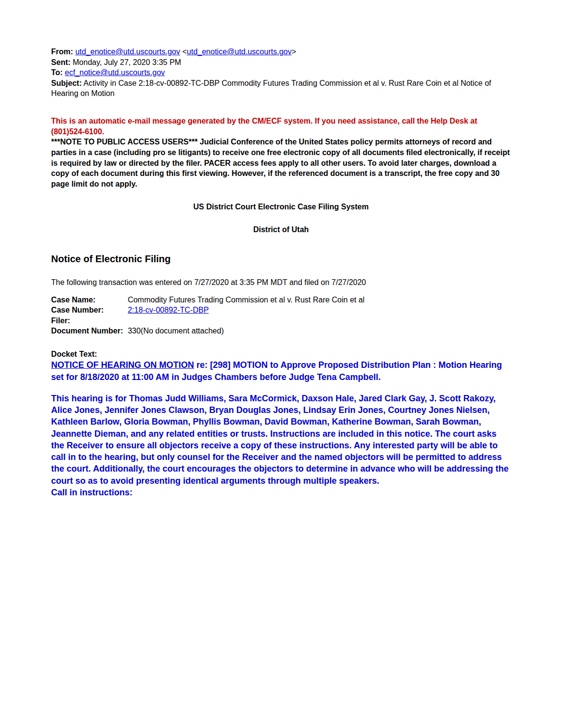From: utd_enotice@utd.uscourts.gov <utd_enotice@utd.uscourts.gov>
Sent: Monday, July 27, 2020 3:35 PM
To: ecf_notice@utd.uscourts.gov
Subject: Activity in Case 2:18-cv-00892-TC-DBP Commodity Futures Trading Commission et al v. Rust Rare Coin et al Notice of Hearing on Motion
This is an automatic e-mail message generated by the CM/ECF system. If you need assistance, call the Help Desk at (801)524-6100.
***NOTE TO PUBLIC ACCESS USERS*** Judicial Conference of the United States policy permits attorneys of record and parties in a case (including pro se litigants) to receive one free electronic copy of all documents filed electronically, if receipt is required by law or directed by the filer. PACER access fees apply to all other users. To avoid later charges, download a copy of each document during this first viewing. However, if the referenced document is a transcript, the free copy and 30 page limit do not apply.
US District Court Electronic Case Filing System
District of Utah
Notice of Electronic Filing
The following transaction was entered on 7/27/2020 at 3:35 PM MDT and filed on 7/27/2020
| Case Name: | Commodity Futures Trading Commission et al v. Rust Rare Coin et al |
| Case Number: | 2:18-cv-00892-TC-DBP |
| Filer: | |
| Document Number: | 330(No document attached) |
Docket Text:
NOTICE OF HEARING ON MOTION re: [298] MOTION to Approve Proposed Distribution Plan : Motion Hearing set for 8/18/2020 at 11:00 AM in Judges Chambers before Judge Tena Campbell.
This hearing is for Thomas Judd Williams, Sara McCormick, Daxson Hale, Jared Clark Gay, J. Scott Rakozy, Alice Jones, Jennifer Jones Clawson, Bryan Douglas Jones, Lindsay Erin Jones, Courtney Jones Nielsen, Kathleen Barlow, Gloria Bowman, Phyllis Bowman, David Bowman, Katherine Bowman, Sarah Bowman, Jeannette Dieman, and any related entities or trusts. Instructions are included in this notice. The court asks the Receiver to ensure all objectors receive a copy of these instructions. Any interested party will be able to call in to the hearing, but only counsel for the Receiver and the named objectors will be permitted to address the court. Additionally, the court encourages the objectors to determine in advance who will be addressing the court so as to avoid presenting identical arguments through multiple speakers.
Call in instructions: